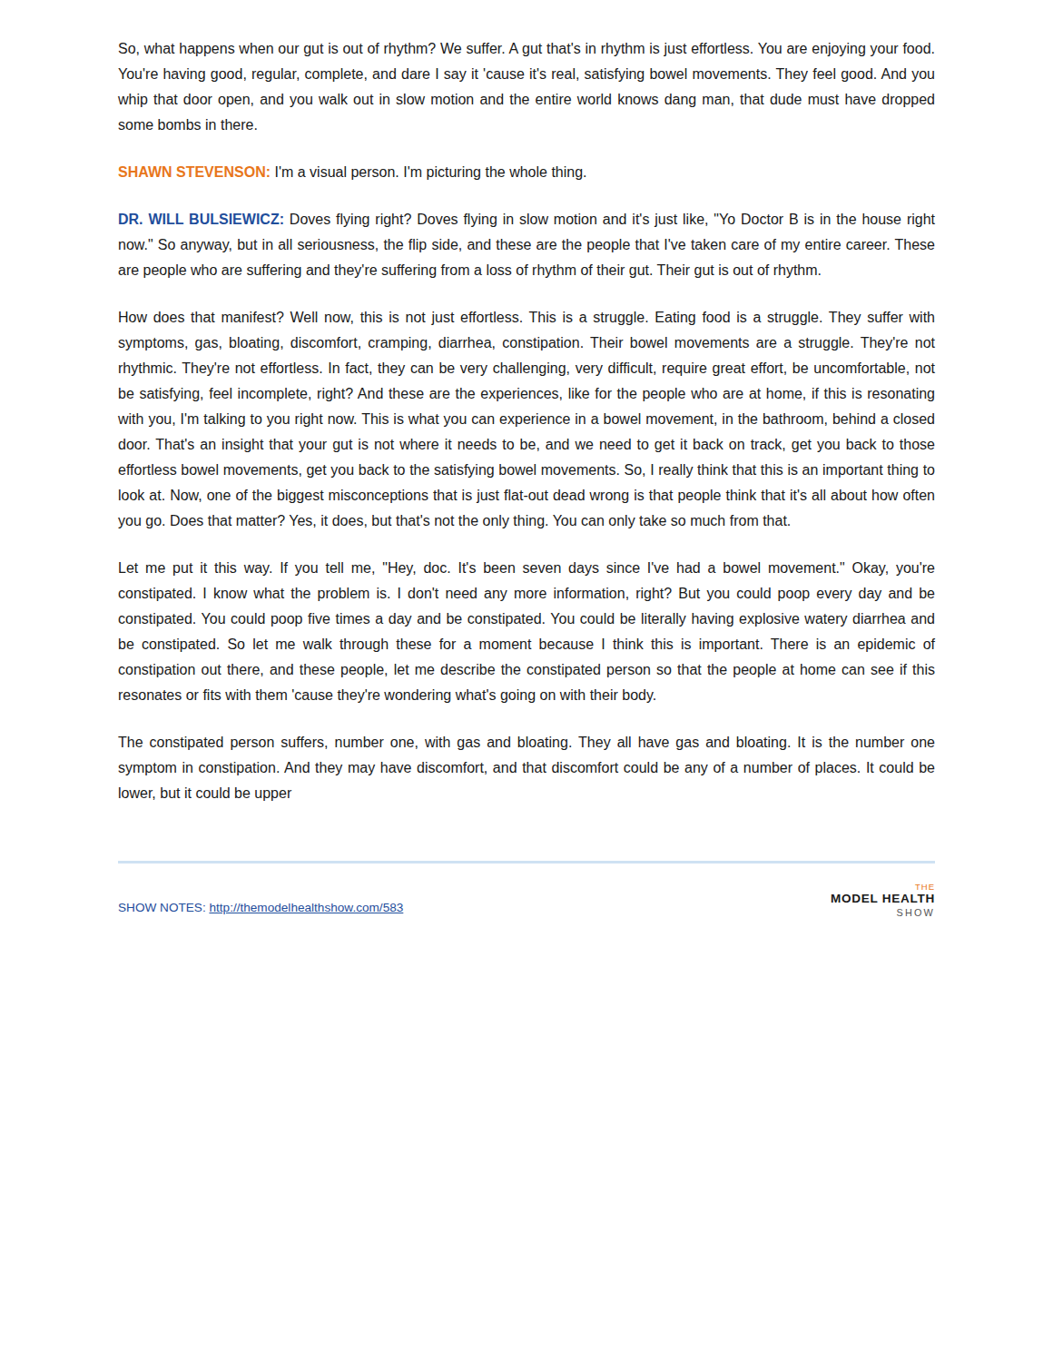So, what happens when our gut is out of rhythm? We suffer. A gut that's in rhythm is just effortless. You are enjoying your food. You're having good, regular, complete, and dare I say it 'cause it's real, satisfying bowel movements. They feel good. And you whip that door open, and you walk out in slow motion and the entire world knows dang man, that dude must have dropped some bombs in there.
SHAWN STEVENSON: I'm a visual person. I'm picturing the whole thing.
DR. WILL BULSIEWICZ: Doves flying right? Doves flying in slow motion and it's just like, "Yo Doctor B is in the house right now." So anyway, but in all seriousness, the flip side, and these are the people that I've taken care of my entire career. These are people who are suffering and they're suffering from a loss of rhythm of their gut. Their gut is out of rhythm.
How does that manifest? Well now, this is not just effortless. This is a struggle. Eating food is a struggle. They suffer with symptoms, gas, bloating, discomfort, cramping, diarrhea, constipation. Their bowel movements are a struggle. They're not rhythmic. They're not effortless. In fact, they can be very challenging, very difficult, require great effort, be uncomfortable, not be satisfying, feel incomplete, right? And these are the experiences, like for the people who are at home, if this is resonating with you, I'm talking to you right now. This is what you can experience in a bowel movement, in the bathroom, behind a closed door. That's an insight that your gut is not where it needs to be, and we need to get it back on track, get you back to those effortless bowel movements, get you back to the satisfying bowel movements. So, I really think that this is an important thing to look at. Now, one of the biggest misconceptions that is just flat-out dead wrong is that people think that it's all about how often you go. Does that matter? Yes, it does, but that's not the only thing. You can only take so much from that.
Let me put it this way. If you tell me, "Hey, doc. It's been seven days since I've had a bowel movement." Okay, you're constipated. I know what the problem is. I don't need any more information, right? But you could poop every day and be constipated. You could poop five times a day and be constipated. You could be literally having explosive watery diarrhea and be constipated. So let me walk through these for a moment because I think this is important. There is an epidemic of constipation out there, and these people, let me describe the constipated person so that the people at home can see if this resonates or fits with them 'cause they're wondering what's going on with their body.
The constipated person suffers, number one, with gas and bloating. They all have gas and bloating. It is the number one symptom in constipation. And they may have discomfort, and that discomfort could be any of a number of places. It could be lower, but it could be upper
SHOW NOTES: http://themodelhealthshow.com/583
THE
MODEL HEALTH
SHOW